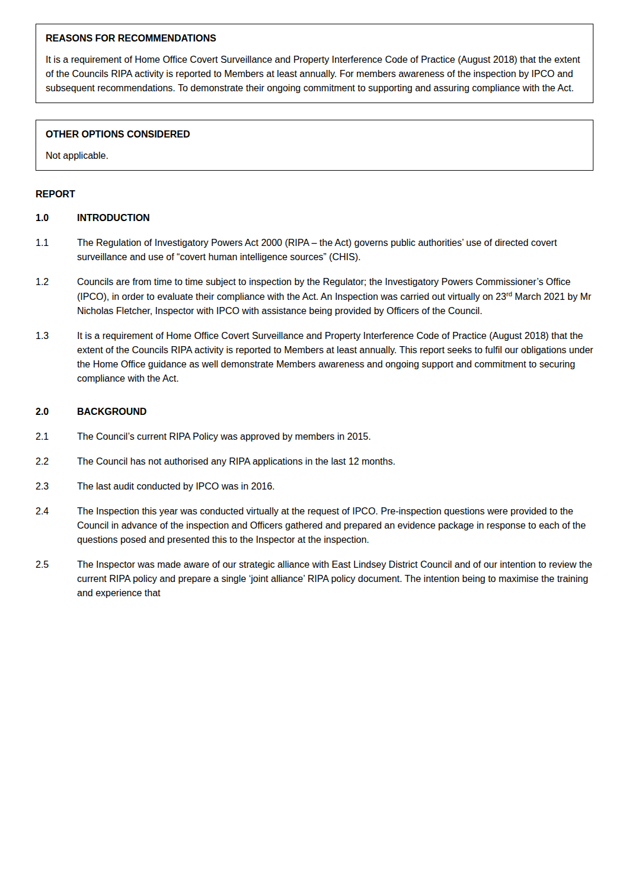REASONS FOR RECOMMENDATIONS
It is a requirement of Home Office Covert Surveillance and Property Interference Code of Practice (August 2018) that the extent of the Councils RIPA activity is reported to Members at least annually. For members awareness of the inspection by IPCO and subsequent recommendations. To demonstrate their ongoing commitment to supporting and assuring compliance with the Act.
OTHER OPTIONS CONSIDERED
Not applicable.
REPORT
1.0
INTRODUCTION
1.1
The Regulation of Investigatory Powers Act 2000 (RIPA – the Act) governs public authorities’ use of directed covert surveillance and use of “covert human intelligence sources” (CHIS).
1.2
Councils are from time to time subject to inspection by the Regulator; the Investigatory Powers Commissioner’s Office (IPCO), in order to evaluate their compliance with the Act. An Inspection was carried out virtually on 23rd March 2021 by Mr Nicholas Fletcher, Inspector with IPCO with assistance being provided by Officers of the Council.
1.3
It is a requirement of Home Office Covert Surveillance and Property Interference Code of Practice (August 2018) that the extent of the Councils RIPA activity is reported to Members at least annually. This report seeks to fulfil our obligations under the Home Office guidance as well demonstrate Members awareness and ongoing support and commitment to securing compliance with the Act.
2.0
BACKGROUND
2.1
The Council’s current RIPA Policy was approved by members in 2015.
2.2
The Council has not authorised any RIPA applications in the last 12 months.
2.3
The last audit conducted by IPCO was in 2016.
2.4
The Inspection this year was conducted virtually at the request of IPCO. Pre-inspection questions were provided to the Council in advance of the inspection and Officers gathered and prepared an evidence package in response to each of the questions posed and presented this to the Inspector at the inspection.
2.5
The Inspector was made aware of our strategic alliance with East Lindsey District Council and of our intention to review the current RIPA policy and prepare a single ‘joint alliance’ RIPA policy document. The intention being to maximise the training and experience that